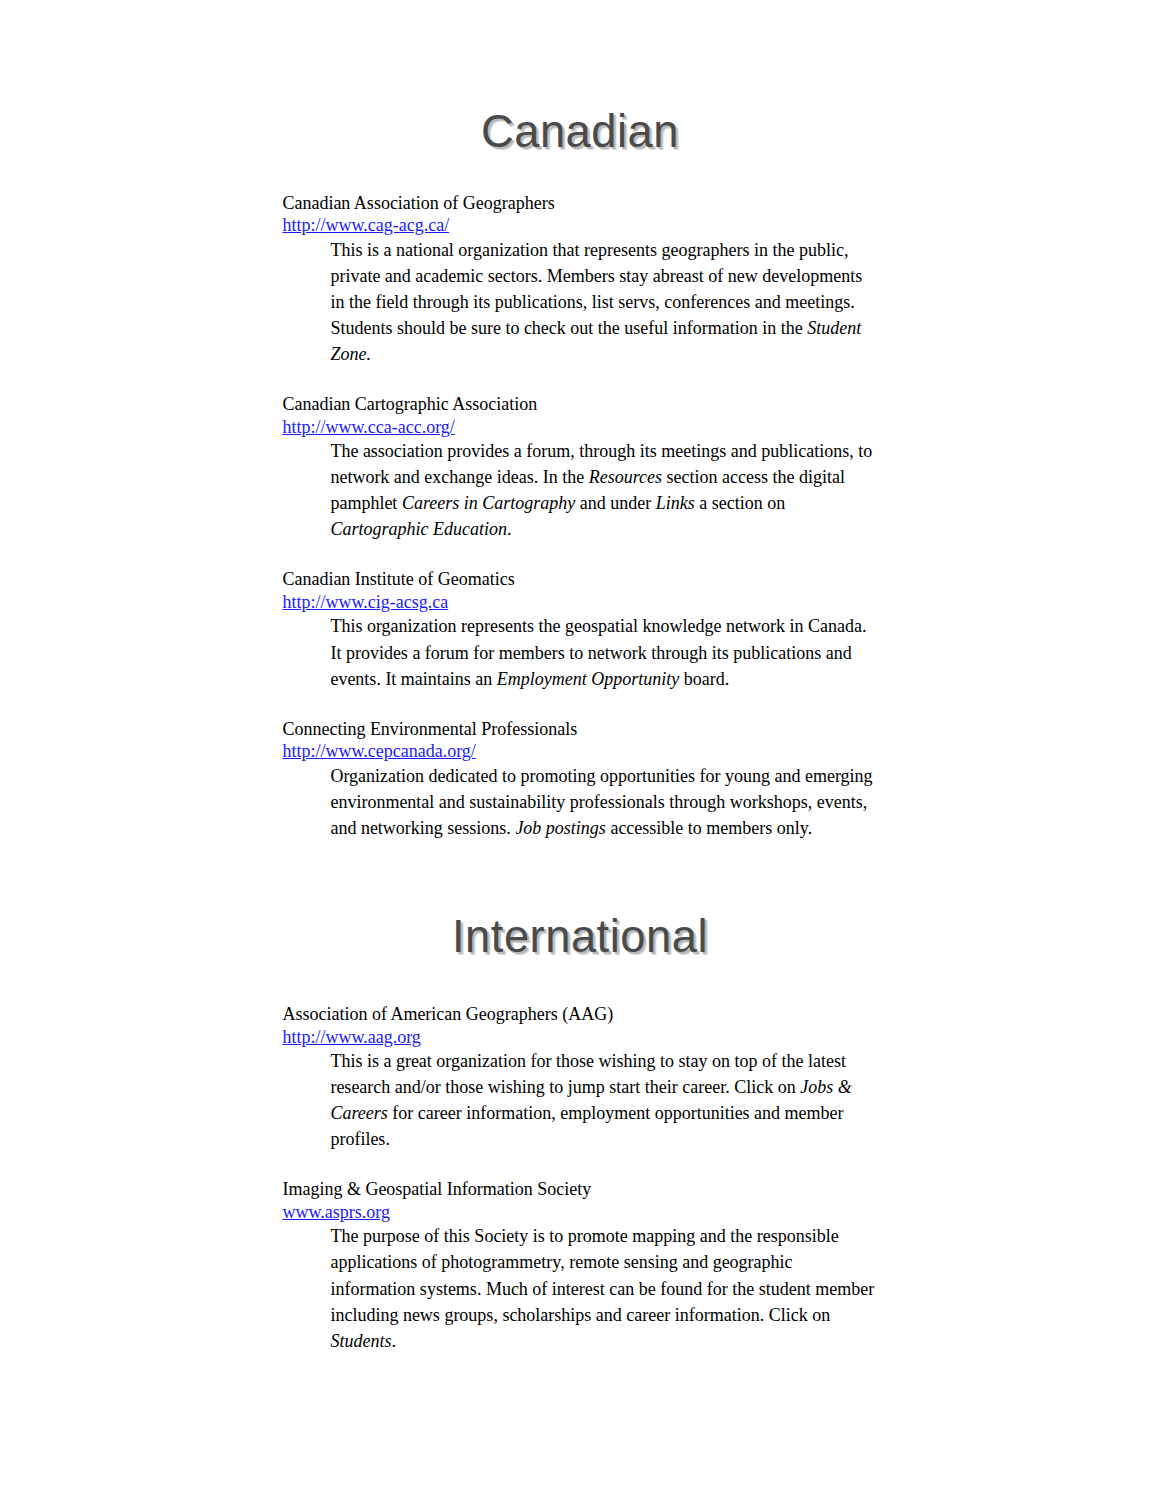Canadian
Canadian Association of Geographers
http://www.cag-acg.ca/
This is a national organization that represents geographers in the public, private and academic sectors. Members stay abreast of new developments in the field through its publications, list servs, conferences and meetings. Students should be sure to check out the useful information in the Student Zone.
Canadian Cartographic Association
http://www.cca-acc.org/
The association provides a forum, through its meetings and publications, to network and exchange ideas. In the Resources section access the digital pamphlet Careers in Cartography and under Links a section on Cartographic Education.
Canadian Institute of Geomatics
http://www.cig-acsg.ca
This organization represents the geospatial knowledge network in Canada. It provides a forum for members to network through its publications and events. It maintains an Employment Opportunity board.
Connecting Environmental Professionals
http://www.cepcanada.org/
Organization dedicated to promoting opportunities for young and emerging environmental and sustainability professionals through workshops, events, and networking sessions. Job postings accessible to members only.
International
Association of American Geographers (AAG)
http://www.aag.org
This is a great organization for those wishing to stay on top of the latest research and/or those wishing to jump start their career. Click on Jobs & Careers for career information, employment opportunities and member profiles.
Imaging & Geospatial Information Society
www.asprs.org
The purpose of this Society is to promote mapping and the responsible applications of photogrammetry, remote sensing and geographic information systems. Much of interest can be found for the student member including news groups, scholarships and career information. Click on Students.